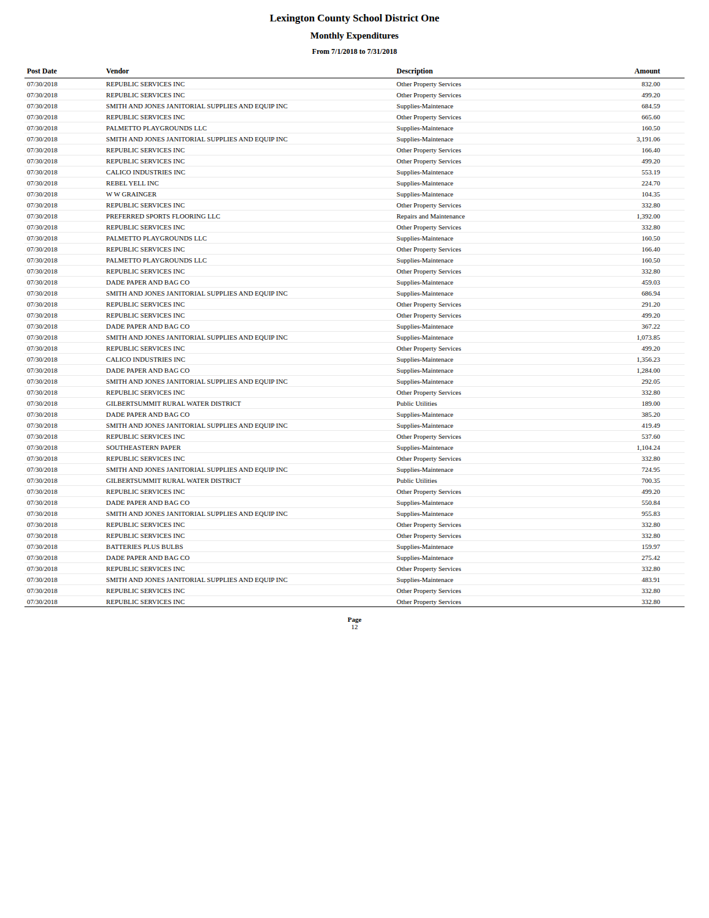Lexington County School District One
Monthly Expenditures
From 7/1/2018 to 7/31/2018
| Post Date | Vendor | Description | Amount |
| --- | --- | --- | --- |
| 07/30/2018 | REPUBLIC SERVICES INC | Other Property Services | 832.00 |
| 07/30/2018 | REPUBLIC SERVICES INC | Other Property Services | 499.20 |
| 07/30/2018 | SMITH AND JONES JANITORIAL SUPPLIES AND EQUIP INC | Supplies-Maintenace | 684.59 |
| 07/30/2018 | REPUBLIC SERVICES INC | Other Property Services | 665.60 |
| 07/30/2018 | PALMETTO PLAYGROUNDS LLC | Supplies-Maintenace | 160.50 |
| 07/30/2018 | SMITH AND JONES JANITORIAL SUPPLIES AND EQUIP INC | Supplies-Maintenace | 3,191.06 |
| 07/30/2018 | REPUBLIC SERVICES INC | Other Property Services | 166.40 |
| 07/30/2018 | REPUBLIC SERVICES INC | Other Property Services | 499.20 |
| 07/30/2018 | CALICO INDUSTRIES INC | Supplies-Maintenace | 553.19 |
| 07/30/2018 | REBEL YELL INC | Supplies-Maintenace | 224.70 |
| 07/30/2018 | W W GRAINGER | Supplies-Maintenace | 104.35 |
| 07/30/2018 | REPUBLIC SERVICES INC | Other Property Services | 332.80 |
| 07/30/2018 | PREFERRED SPORTS FLOORING LLC | Repairs and Maintenance | 1,392.00 |
| 07/30/2018 | REPUBLIC SERVICES INC | Other Property Services | 332.80 |
| 07/30/2018 | PALMETTO PLAYGROUNDS LLC | Supplies-Maintenace | 160.50 |
| 07/30/2018 | REPUBLIC SERVICES INC | Other Property Services | 166.40 |
| 07/30/2018 | PALMETTO PLAYGROUNDS LLC | Supplies-Maintenace | 160.50 |
| 07/30/2018 | REPUBLIC SERVICES INC | Other Property Services | 332.80 |
| 07/30/2018 | DADE PAPER AND BAG CO | Supplies-Maintenace | 459.03 |
| 07/30/2018 | SMITH AND JONES JANITORIAL SUPPLIES AND EQUIP INC | Supplies-Maintenace | 686.94 |
| 07/30/2018 | REPUBLIC SERVICES INC | Other Property Services | 291.20 |
| 07/30/2018 | REPUBLIC SERVICES INC | Other Property Services | 499.20 |
| 07/30/2018 | DADE PAPER AND BAG CO | Supplies-Maintenace | 367.22 |
| 07/30/2018 | SMITH AND JONES JANITORIAL SUPPLIES AND EQUIP INC | Supplies-Maintenace | 1,073.85 |
| 07/30/2018 | REPUBLIC SERVICES INC | Other Property Services | 499.20 |
| 07/30/2018 | CALICO INDUSTRIES INC | Supplies-Maintenace | 1,356.23 |
| 07/30/2018 | DADE PAPER AND BAG CO | Supplies-Maintenace | 1,284.00 |
| 07/30/2018 | SMITH AND JONES JANITORIAL SUPPLIES AND EQUIP INC | Supplies-Maintenace | 292.05 |
| 07/30/2018 | REPUBLIC SERVICES INC | Other Property Services | 332.80 |
| 07/30/2018 | GILBERTSUMMIT RURAL WATER DISTRICT | Public Utilities | 189.00 |
| 07/30/2018 | DADE PAPER AND BAG CO | Supplies-Maintenace | 385.20 |
| 07/30/2018 | SMITH AND JONES JANITORIAL SUPPLIES AND EQUIP INC | Supplies-Maintenace | 419.49 |
| 07/30/2018 | REPUBLIC SERVICES INC | Other Property Services | 537.60 |
| 07/30/2018 | SOUTHEASTERN PAPER | Supplies-Maintenace | 1,104.24 |
| 07/30/2018 | REPUBLIC SERVICES INC | Other Property Services | 332.80 |
| 07/30/2018 | SMITH AND JONES JANITORIAL SUPPLIES AND EQUIP INC | Supplies-Maintenace | 724.95 |
| 07/30/2018 | GILBERTSUMMIT RURAL WATER DISTRICT | Public Utilities | 700.35 |
| 07/30/2018 | REPUBLIC SERVICES INC | Other Property Services | 499.20 |
| 07/30/2018 | DADE PAPER AND BAG CO | Supplies-Maintenace | 550.84 |
| 07/30/2018 | SMITH AND JONES JANITORIAL SUPPLIES AND EQUIP INC | Supplies-Maintenace | 955.83 |
| 07/30/2018 | REPUBLIC SERVICES INC | Other Property Services | 332.80 |
| 07/30/2018 | REPUBLIC SERVICES INC | Other Property Services | 332.80 |
| 07/30/2018 | BATTERIES PLUS BULBS | Supplies-Maintenace | 159.97 |
| 07/30/2018 | DADE PAPER AND BAG CO | Supplies-Maintenace | 275.42 |
| 07/30/2018 | REPUBLIC SERVICES INC | Other Property Services | 332.80 |
| 07/30/2018 | SMITH AND JONES JANITORIAL SUPPLIES AND EQUIP INC | Supplies-Maintenace | 483.91 |
| 07/30/2018 | REPUBLIC SERVICES INC | Other Property Services | 332.80 |
| 07/30/2018 | REPUBLIC SERVICES INC | Other Property Services | 332.80 |
Page
12